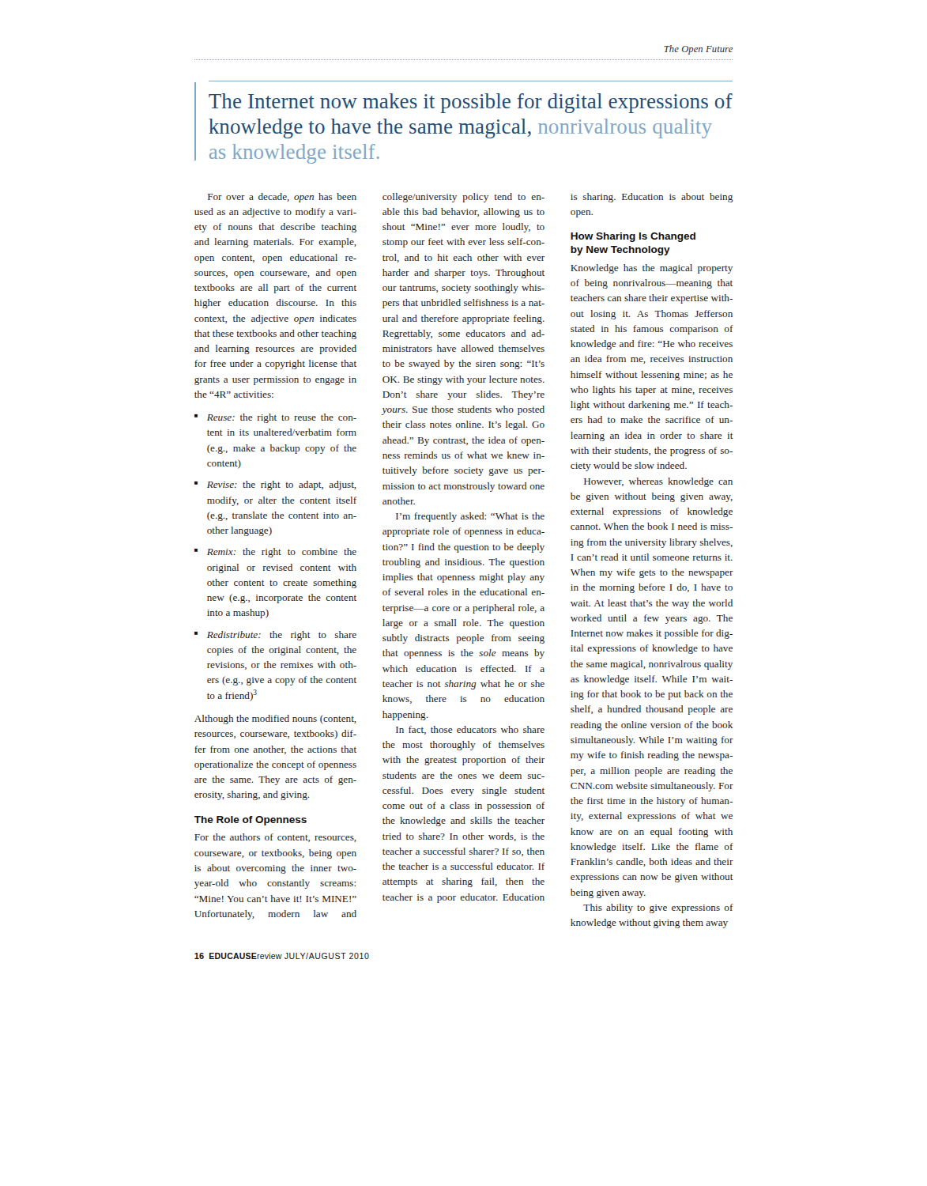The Open Future
The Internet now makes it possible for digital expressions of knowledge to have the same magical, nonrivalrous quality as knowledge itself.
For over a decade, open has been used as an adjective to modify a variety of nouns that describe teaching and learning materials. For example, open content, open educational resources, open courseware, and open textbooks are all part of the current higher education discourse. In this context, the adjective open indicates that these textbooks and other teaching and learning resources are provided for free under a copyright license that grants a user permission to engage in the “4R” activities:
Reuse: the right to reuse the content in its unaltered/verbatim form (e.g., make a backup copy of the content)
Revise: the right to adapt, adjust, modify, or alter the content itself (e.g., translate the content into another language)
Remix: the right to combine the original or revised content with other content to create something new (e.g., incorporate the content into a mashup)
Redistribute: the right to share copies of the original content, the revisions, or the remixes with others (e.g., give a copy of the content to a friend)3
Although the modified nouns (content, resources, courseware, textbooks) differ from one another, the actions that operationalize the concept of openness are the same. They are acts of generosity, sharing, and giving.
The Role of Openness
For the authors of content, resources, courseware, or textbooks, being open is about overcoming the inner two-year-old who constantly screams: “Mine! You can’t have it! It’s MINE!” Unfortunately, modern law and college/university policy tend to enable this bad behavior, allowing us to shout “Mine!” ever more loudly, to stomp our feet with ever less self-control, and to hit each other with ever harder and sharper toys. Throughout our tantrums, society soothingly whispers that unbridled selfishness is a natural and therefore appropriate feeling. Regrettably, some educators and administrators have allowed themselves to be swayed by the siren song: “It’s OK. Be stingy with your lecture notes. Don’t share your slides. They’re yours. Sue those students who posted their class notes online. It’s legal. Go ahead.” By contrast, the idea of openness reminds us of what we knew intuitively before society gave us permission to act monstrously toward one another.
I’m frequently asked: “What is the appropriate role of openness in education?” I find the question to be deeply troubling and insidious. The question implies that openness might play any of several roles in the educational enterprise—a core or a peripheral role, a large or a small role. The question subtly distracts people from seeing that openness is the sole means by which education is effected. If a teacher is not sharing what he or she knows, there is no education happening.
In fact, those educators who share the most thoroughly of themselves with the greatest proportion of their students are the ones we deem successful. Does every single student come out of a class in possession of the knowledge and skills the teacher tried to share? In other words, is the teacher a successful sharer? If so, then the teacher is a successful educator. If attempts at sharing fail, then the teacher is a poor educator. Education is sharing. Education is about being open.
How Sharing Is Changed
by New Technology
Knowledge has the magical property of being nonrivalrous—meaning that teachers can share their expertise without losing it. As Thomas Jefferson stated in his famous comparison of knowledge and fire: “He who receives an idea from me, receives instruction himself without lessening mine; as he who lights his taper at mine, receives light without darkening me.” If teachers had to make the sacrifice of unlearning an idea in order to share it with their students, the progress of society would be slow indeed.
However, whereas knowledge can be given without being given away, external expressions of knowledge cannot. When the book I need is missing from the university library shelves, I can’t read it until someone returns it. When my wife gets to the newspaper in the morning before I do, I have to wait. At least that’s the way the world worked until a few years ago. The Internet now makes it possible for digital expressions of knowledge to have the same magical, nonrivalrous quality as knowledge itself. While I’m waiting for that book to be put back on the shelf, a hundred thousand people are reading the online version of the book simultaneously. While I’m waiting for my wife to finish reading the newspaper, a million people are reading the CNN.com website simultaneously. For the first time in the history of humanity, external expressions of what we know are on an equal footing with knowledge itself. Like the flame of Franklin’s candle, both ideas and their expressions can now be given without being given away.
This ability to give expressions of knowledge without giving them away
16 EDUCAUSEreview JULY/AUGUST 2010